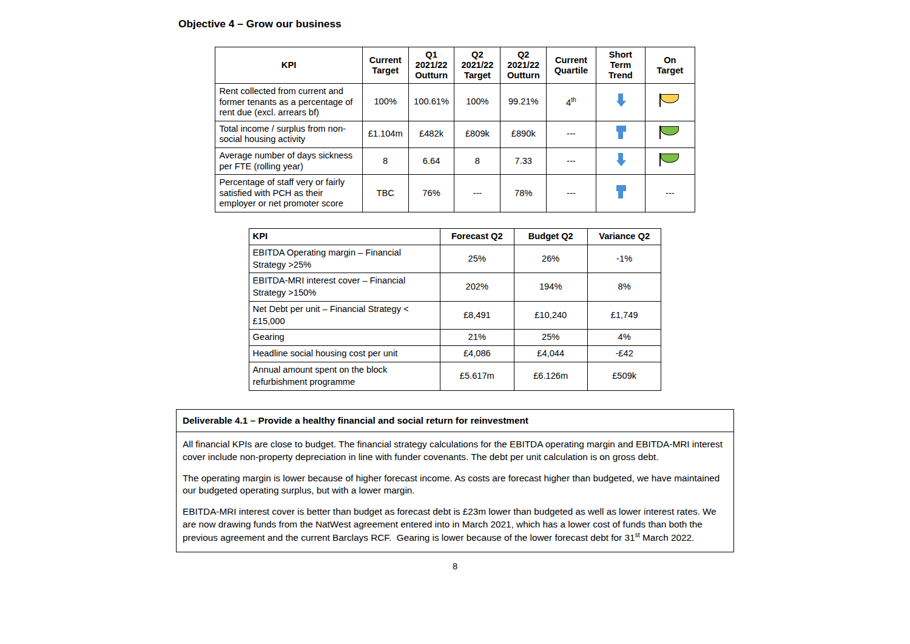Objective 4 – Grow our business
| KPI | Current Target | Q1 2021/22 Outturn | Q2 2021/22 Target | Q2 2021/22 Outturn | Current Quartile | Short Term Trend | On Target |
| --- | --- | --- | --- | --- | --- | --- | --- |
| Rent collected from current and former tenants as a percentage of rent due (excl. arrears bf) | 100% | 100.61% | 100% | 99.21% | 4 th | | |
| Total income / surplus from non-social housing activity | £1.104m | £482k | £809k | £890k | --- | | |
| Average number of days sickness per FTE (rolling year) | 8 | 6.64 | 8 | 7.33 | --- | | |
| Percentage of staff very or fairly satisfied with PCH as their employer or net promoter score | TBC | 76% | --- | 78% | --- | | --- |
| KPI | Forecast Q2 | Budget Q2 | Variance Q2 |
| --- | --- | --- | --- |
| EBITDA Operating margin – Financial Strategy >25% | 25% | 26% | -1% |
| EBITDA-MRI interest cover – Financial Strategy >150% | 202% | 194% | 8% |
| Net Debt per unit – Financial Strategy < £15,000 | £8,491 | £10,240 | £1,749 |
| Gearing | 21% | 25% | 4% |
| Headline social housing cost per unit | £4,086 | £4,044 | -£42 |
| Annual amount spent on the block refurbishment programme | £5.617m | £6.126m | £509k |
Deliverable 4.1 – Provide a healthy financial and social return for reinvestment
All financial KPIs are close to budget. The financial strategy calculations for the EBITDA operating margin and EBITDA-MRI interest cover include non-property depreciation in line with funder covenants. The debt per unit calculation is on gross debt.
The operating margin is lower because of higher forecast income. As costs are forecast higher than budgeted, we have maintained our budgeted operating surplus, but with a lower margin.
EBITDA-MRI interest cover is better than budget as forecast debt is £23m lower than budgeted as well as lower interest rates. We are now drawing funds from the NatWest agreement entered into in March 2021, which has a lower cost of funds than both the previous agreement and the current Barclays RCF. Gearing is lower because of the lower forecast debt for 31st March 2022.
8